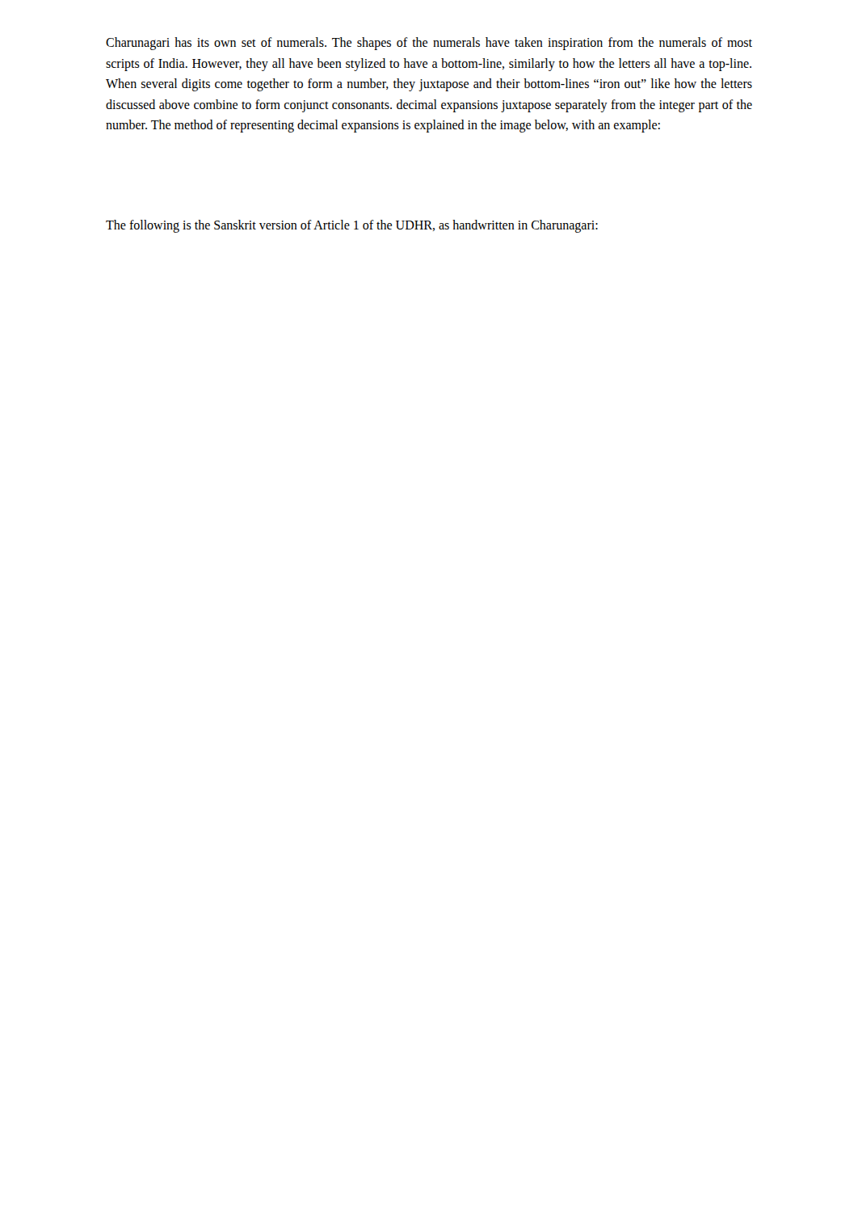Charunagari has its own set of numerals. The shapes of the numerals have taken inspiration from the numerals of most scripts of India. However, they all have been stylized to have a bottom-line, similarly to how the letters all have a top-line. When several digits come together to form a number, they juxtapose and their bottom-lines “iron out” like how the letters discussed above combine to form conjunct consonants. decimal expansions juxtapose separately from the integer part of the number. The method of representing decimal expansions is explained in the image below, with an example:
The following is the Sanskrit version of Article 1 of the UDHR, as handwritten in Charunagari: